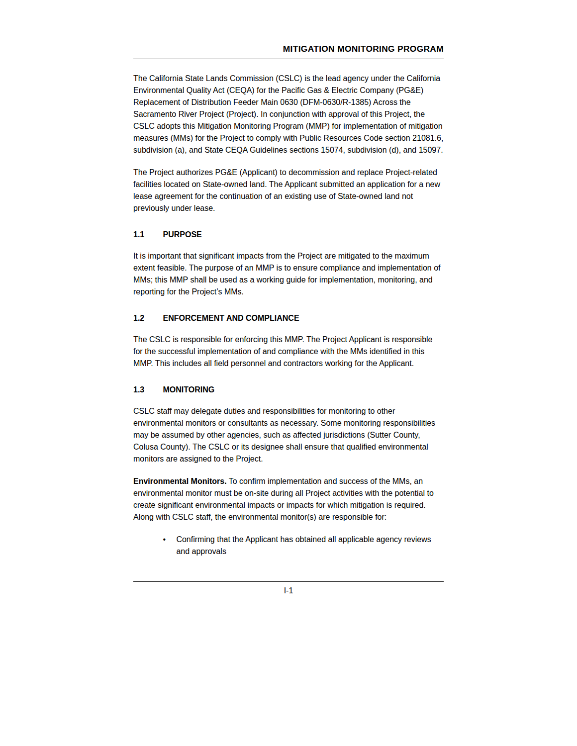MITIGATION MONITORING PROGRAM
The California State Lands Commission (CSLC) is the lead agency under the California Environmental Quality Act (CEQA) for the Pacific Gas & Electric Company (PG&E) Replacement of Distribution Feeder Main 0630 (DFM-0630/R-1385) Across the Sacramento River Project (Project). In conjunction with approval of this Project, the CSLC adopts this Mitigation Monitoring Program (MMP) for implementation of mitigation measures (MMs) for the Project to comply with Public Resources Code section 21081.6, subdivision (a), and State CEQA Guidelines sections 15074, subdivision (d), and 15097.
The Project authorizes PG&E (Applicant) to decommission and replace Project-related facilities located on State-owned land. The Applicant submitted an application for a new lease agreement for the continuation of an existing use of State-owned land not previously under lease.
1.1 PURPOSE
It is important that significant impacts from the Project are mitigated to the maximum extent feasible. The purpose of an MMP is to ensure compliance and implementation of MMs; this MMP shall be used as a working guide for implementation, monitoring, and reporting for the Project’s MMs.
1.2 ENFORCEMENT AND COMPLIANCE
The CSLC is responsible for enforcing this MMP. The Project Applicant is responsible for the successful implementation of and compliance with the MMs identified in this MMP. This includes all field personnel and contractors working for the Applicant.
1.3 MONITORING
CSLC staff may delegate duties and responsibilities for monitoring to other environmental monitors or consultants as necessary. Some monitoring responsibilities may be assumed by other agencies, such as affected jurisdictions (Sutter County, Colusa County). The CSLC or its designee shall ensure that qualified environmental monitors are assigned to the Project.
Environmental Monitors. To confirm implementation and success of the MMs, an environmental monitor must be on-site during all Project activities with the potential to create significant environmental impacts or impacts for which mitigation is required. Along with CSLC staff, the environmental monitor(s) are responsible for:
Confirming that the Applicant has obtained all applicable agency reviews and approvals
I-1